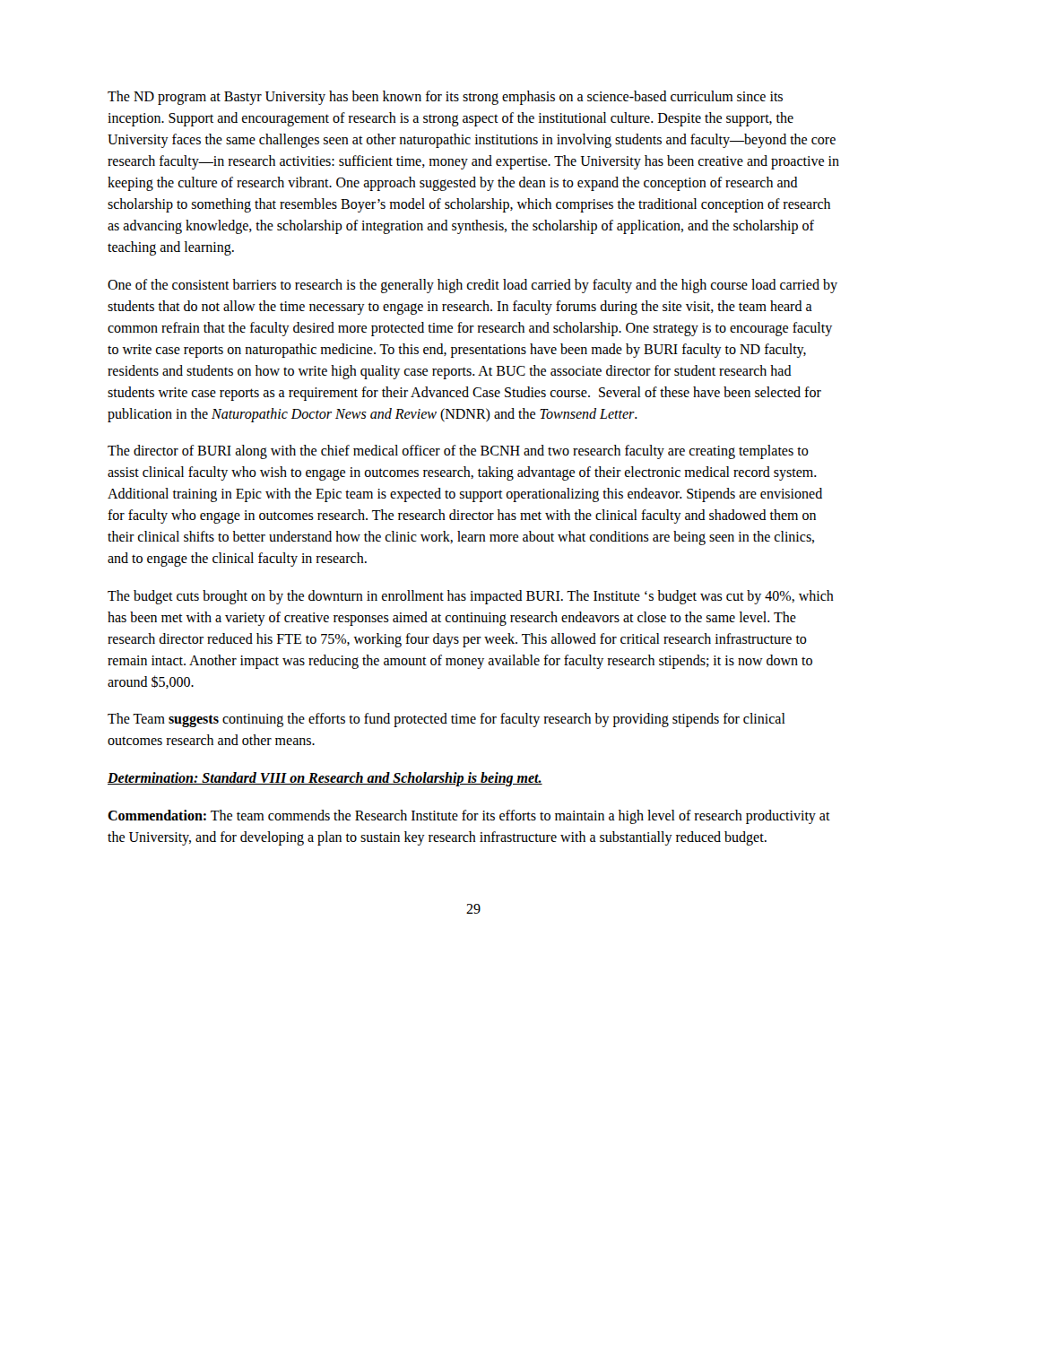The ND program at Bastyr University has been known for its strong emphasis on a science-based curriculum since its inception. Support and encouragement of research is a strong aspect of the institutional culture. Despite the support, the University faces the same challenges seen at other naturopathic institutions in involving students and faculty—beyond the core research faculty—in research activities: sufficient time, money and expertise. The University has been creative and proactive in keeping the culture of research vibrant. One approach suggested by the dean is to expand the conception of research and scholarship to something that resembles Boyer’s model of scholarship, which comprises the traditional conception of research as advancing knowledge, the scholarship of integration and synthesis, the scholarship of application, and the scholarship of teaching and learning.
One of the consistent barriers to research is the generally high credit load carried by faculty and the high course load carried by students that do not allow the time necessary to engage in research. In faculty forums during the site visit, the team heard a common refrain that the faculty desired more protected time for research and scholarship. One strategy is to encourage faculty to write case reports on naturopathic medicine. To this end, presentations have been made by BURI faculty to ND faculty, residents and students on how to write high quality case reports. At BUC the associate director for student research had students write case reports as a requirement for their Advanced Case Studies course. Several of these have been selected for publication in the Naturopathic Doctor News and Review (NDNR) and the Townsend Letter.
The director of BURI along with the chief medical officer of the BCNH and two research faculty are creating templates to assist clinical faculty who wish to engage in outcomes research, taking advantage of their electronic medical record system. Additional training in Epic with the Epic team is expected to support operationalizing this endeavor. Stipends are envisioned for faculty who engage in outcomes research. The research director has met with the clinical faculty and shadowed them on their clinical shifts to better understand how the clinic work, learn more about what conditions are being seen in the clinics, and to engage the clinical faculty in research.
The budget cuts brought on by the downturn in enrollment has impacted BURI. The Institute ‘s budget was cut by 40%, which has been met with a variety of creative responses aimed at continuing research endeavors at close to the same level. The research director reduced his FTE to 75%, working four days per week. This allowed for critical research infrastructure to remain intact. Another impact was reducing the amount of money available for faculty research stipends; it is now down to around $5,000.
The Team suggests continuing the efforts to fund protected time for faculty research by providing stipends for clinical outcomes research and other means.
Determination: Standard VIII on Research and Scholarship is being met.
Commendation: The team commends the Research Institute for its efforts to maintain a high level of research productivity at the University, and for developing a plan to sustain key research infrastructure with a substantially reduced budget.
29